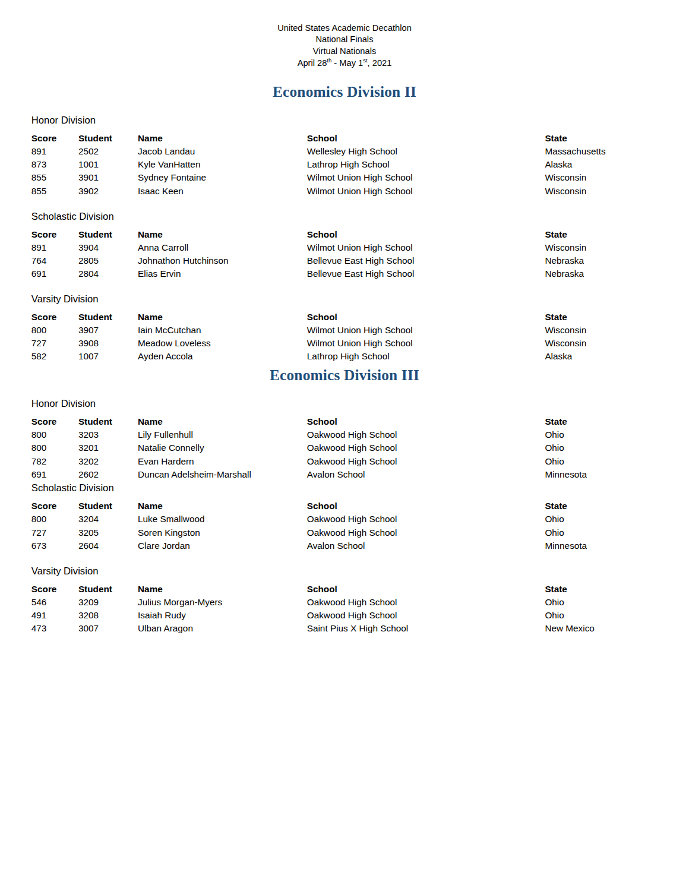United States Academic Decathlon
National Finals
Virtual Nationals
April 28th - May 1st, 2021
Economics Division II
Honor Division
| Score | Student | Name | School | State |
| --- | --- | --- | --- | --- |
| 891 | 2502 | Jacob Landau | Wellesley High School | Massachusetts |
| 873 | 1001 | Kyle VanHatten | Lathrop High School | Alaska |
| 855 | 3901 | Sydney Fontaine | Wilmot Union High School | Wisconsin |
| 855 | 3902 | Isaac Keen | Wilmot Union High School | Wisconsin |
Scholastic Division
| Score | Student | Name | School | State |
| --- | --- | --- | --- | --- |
| 891 | 3904 | Anna Carroll | Wilmot Union High School | Wisconsin |
| 764 | 2805 | Johnathon Hutchinson | Bellevue East High School | Nebraska |
| 691 | 2804 | Elias Ervin | Bellevue East High School | Nebraska |
Varsity Division
| Score | Student | Name | School | State |
| --- | --- | --- | --- | --- |
| 800 | 3907 | Iain McCutchan | Wilmot Union High School | Wisconsin |
| 727 | 3908 | Meadow Loveless | Wilmot Union High School | Wisconsin |
| 582 | 1007 | Ayden Accola | Lathrop High School | Alaska |
Economics Division III
Honor Division
| Score | Student | Name | School | State |
| --- | --- | --- | --- | --- |
| 800 | 3203 | Lily Fullenhull | Oakwood High School | Ohio |
| 800 | 3201 | Natalie Connelly | Oakwood High School | Ohio |
| 782 | 3202 | Evan Hardern | Oakwood High School | Ohio |
| 691 | 2602 | Duncan Adelsheim-Marshall | Avalon School | Minnesota |
Scholastic Division
| Score | Student | Name | School | State |
| --- | --- | --- | --- | --- |
| 800 | 3204 | Luke Smallwood | Oakwood High School | Ohio |
| 727 | 3205 | Soren Kingston | Oakwood High School | Ohio |
| 673 | 2604 | Clare Jordan | Avalon School | Minnesota |
Varsity Division
| Score | Student | Name | School | State |
| --- | --- | --- | --- | --- |
| 546 | 3209 | Julius Morgan-Myers | Oakwood High School | Ohio |
| 491 | 3208 | Isaiah Rudy | Oakwood High School | Ohio |
| 473 | 3007 | Ulban Aragon | Saint Pius X High School | New Mexico |